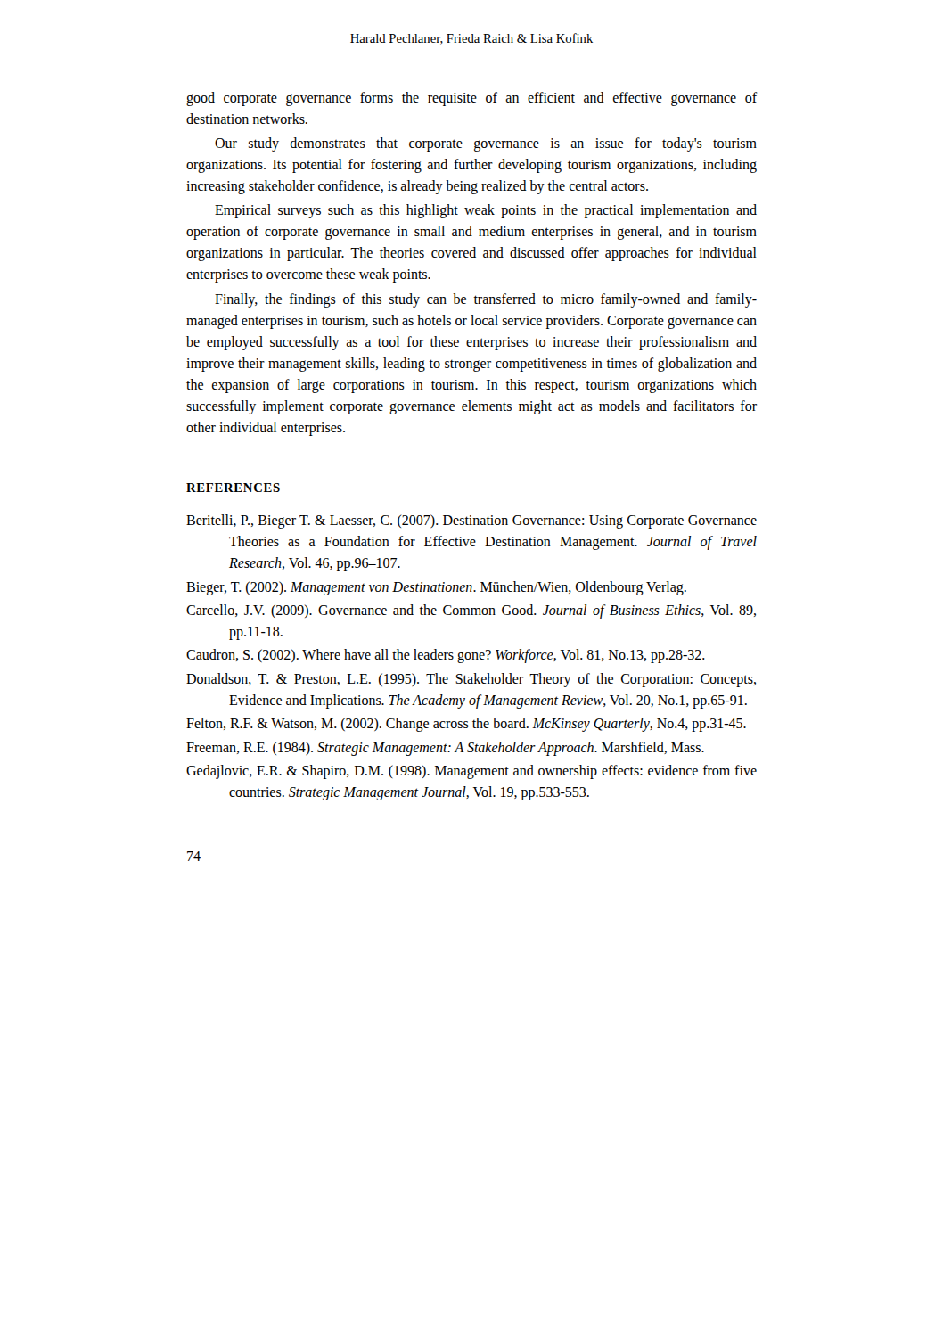Harald Pechlaner, Frieda Raich & Lisa Kofink
good corporate governance forms the requisite of an efficient and effective governance of destination networks.
Our study demonstrates that corporate governance is an issue for today's tourism organizations. Its potential for fostering and further developing tourism organizations, including increasing stakeholder confidence, is already being realized by the central actors.
Empirical surveys such as this highlight weak points in the practical implementation and operation of corporate governance in small and medium enterprises in general, and in tourism organizations in particular. The theories covered and discussed offer approaches for individual enterprises to overcome these weak points.
Finally, the findings of this study can be transferred to micro family-owned and family-managed enterprises in tourism, such as hotels or local service providers. Corporate governance can be employed successfully as a tool for these enterprises to increase their professionalism and improve their management skills, leading to stronger competitiveness in times of globalization and the expansion of large corporations in tourism. In this respect, tourism organizations which successfully implement corporate governance elements might act as models and facilitators for other individual enterprises.
REFERENCES
Beritelli, P., Bieger T. & Laesser, C. (2007). Destination Governance: Using Corporate Governance Theories as a Foundation for Effective Destination Management. Journal of Travel Research, Vol. 46, pp.96–107.
Bieger, T. (2002). Management von Destinationen. München/Wien, Oldenbourg Verlag.
Carcello, J.V. (2009). Governance and the Common Good. Journal of Business Ethics, Vol. 89, pp.11-18.
Caudron, S. (2002). Where have all the leaders gone? Workforce, Vol. 81, No.13, pp.28-32.
Donaldson, T. & Preston, L.E. (1995). The Stakeholder Theory of the Corporation: Concepts, Evidence and Implications. The Academy of Management Review, Vol. 20, No.1, pp.65-91.
Felton, R.F. & Watson, M. (2002). Change across the board. McKinsey Quarterly, No.4, pp.31-45.
Freeman, R.E. (1984). Strategic Management: A Stakeholder Approach. Marshfield, Mass.
Gedajlovic, E.R. & Shapiro, D.M. (1998). Management and ownership effects: evidence from five countries. Strategic Management Journal, Vol. 19, pp.533-553.
74